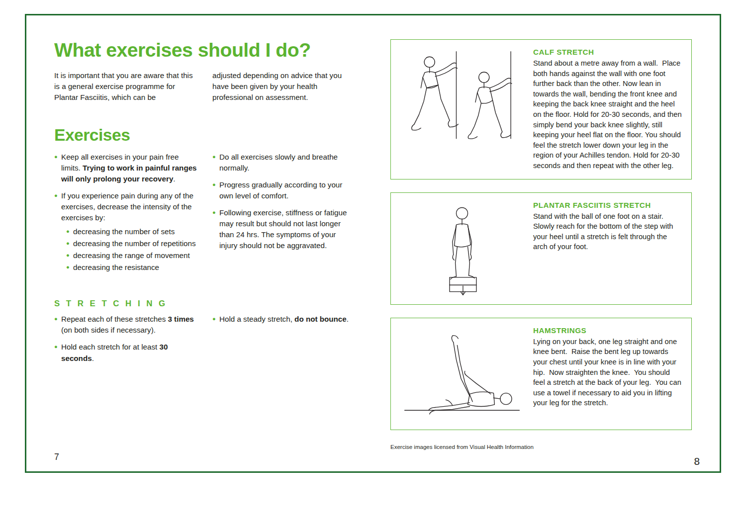What exercises should I do?
It is important that you are aware that this is a general exercise programme for Plantar Fasciitis, which can be
adjusted depending on advice that you have been given by your health professional on assessment.
Exercises
Keep all exercises in your pain free limits. Trying to work in painful ranges will only prolong your recovery.
If you experience pain during any of the exercises, decrease the intensity of the exercises by:
decreasing the number of sets
decreasing the number of repetitions
decreasing the range of movement
decreasing the resistance
Do all exercises slowly and breathe normally.
Progress gradually according to your own level of comfort.
Following exercise, stiffness or fatigue may result but should not last longer than 24 hrs. The symptoms of your injury should not be aggravated.
S T R E T C H I N G
Repeat each of these stretches 3 times (on both sides if necessary).
Hold each stretch for at least 30 seconds.
Hold a steady stretch, do not bounce.
Calf Stretch
Stand about a metre away from a wall. Place both hands against the wall with one foot further back than the other. Now lean in towards the wall, bending the front knee and keeping the back knee straight and the heel on the floor. Hold for 20-30 seconds, and then simply bend your back knee slightly, still keeping your heel flat on the floor. You should feel the stretch lower down your leg in the region of your Achilles tendon. Hold for 20-30 seconds and then repeat with the other leg.
Plantar Fasciitis Stretch
Stand with the ball of one foot on a stair. Slowly reach for the bottom of the step with your heel until a stretch is felt through the arch of your foot.
Hamstrings
Lying on your back, one leg straight and one knee bent. Raise the bent leg up towards your chest until your knee is in line with your hip. Now straighten the knee. You should feel a stretch at the back of your leg. You can use a towel if necessary to aid you in lifting your leg for the stretch.
Exercise images licensed from Visual Health Information
7
8